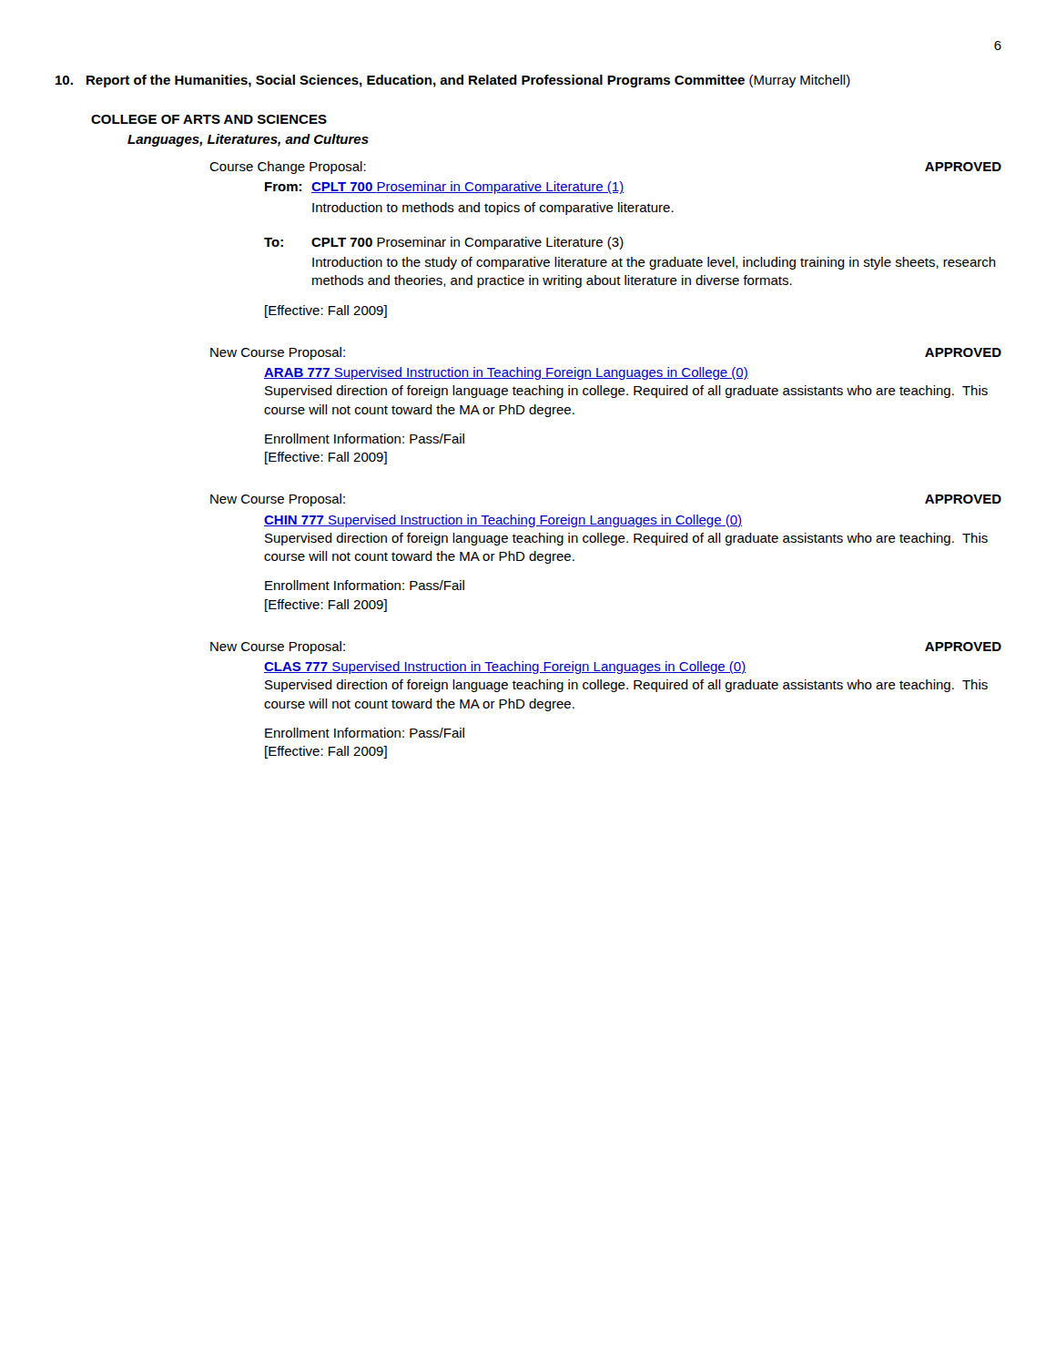6
10.
Report of the Humanities, Social Sciences, Education, and Related Professional Programs Committee (Murray Mitchell)
COLLEGE OF ARTS AND SCIENCES
Languages, Literatures, and Cultures
Course Change Proposal: APPROVED
From:
CPLT 700 Proseminar in Comparative Literature (1)
Introduction to methods and topics of comparative literature.
To:
CPLT 700 Proseminar in Comparative Literature (3)
Introduction to the study of comparative literature at the graduate level, including training in style sheets, research methods and theories, and practice in writing about literature in diverse formats.
[Effective: Fall 2009]
New Course Proposal: APPROVED
ARAB 777 Supervised Instruction in Teaching Foreign Languages in College (0)
Supervised direction of foreign language teaching in college. Required of all graduate assistants who are teaching. This course will not count toward the MA or PhD degree.
Enrollment Information: Pass/Fail
[Effective: Fall 2009]
New Course Proposal: APPROVED
CHIN 777 Supervised Instruction in Teaching Foreign Languages in College (0)
Supervised direction of foreign language teaching in college. Required of all graduate assistants who are teaching. This course will not count toward the MA or PhD degree.
Enrollment Information: Pass/Fail
[Effective: Fall 2009]
New Course Proposal: APPROVED
CLAS 777 Supervised Instruction in Teaching Foreign Languages in College (0)
Supervised direction of foreign language teaching in college. Required of all graduate assistants who are teaching. This course will not count toward the MA or PhD degree.
Enrollment Information: Pass/Fail
[Effective: Fall 2009]